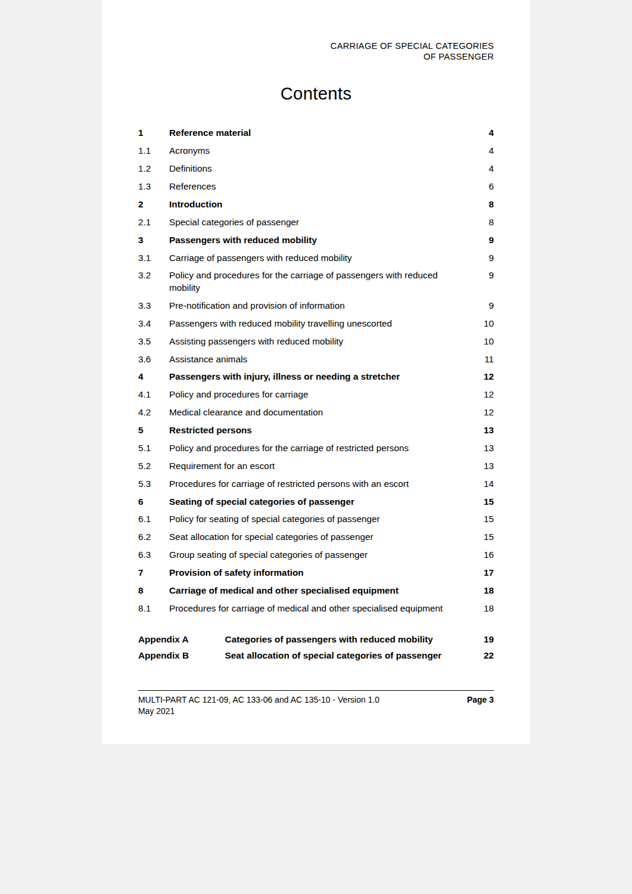CARRIAGE OF SPECIAL CATEGORIES
OF PASSENGER
Contents
| 1 | Reference material | 4 |
| 1.1 | Acronyms | 4 |
| 1.2 | Definitions | 4 |
| 1.3 | References | 6 |
| 2 | Introduction | 8 |
| 2.1 | Special categories of passenger | 8 |
| 3 | Passengers with reduced mobility | 9 |
| 3.1 | Carriage of passengers with reduced mobility | 9 |
| 3.2 | Policy and procedures for the carriage of passengers with reduced mobility | 9 |
| 3.3 | Pre-notification and provision of information | 9 |
| 3.4 | Passengers with reduced mobility travelling unescorted | 10 |
| 3.5 | Assisting passengers with reduced mobility | 10 |
| 3.6 | Assistance animals | 11 |
| 4 | Passengers with injury, illness or needing a stretcher | 12 |
| 4.1 | Policy and procedures for carriage | 12 |
| 4.2 | Medical clearance and documentation | 12 |
| 5 | Restricted persons | 13 |
| 5.1 | Policy and procedures for the carriage of restricted persons | 13 |
| 5.2 | Requirement for an escort | 13 |
| 5.3 | Procedures for carriage of restricted persons with an escort | 14 |
| 6 | Seating of special categories of passenger | 15 |
| 6.1 | Policy for seating of special categories of passenger | 15 |
| 6.2 | Seat allocation for special categories of passenger | 15 |
| 6.3 | Group seating of special categories of passenger | 16 |
| 7 | Provision of safety information | 17 |
| 8 | Carriage of medical and other specialised equipment | 18 |
| 8.1 | Procedures for carriage of medical and other specialised equipment | 18 |
| Appendix A | Categories of passengers with reduced mobility | 19 |
| Appendix B | Seat allocation of special categories of passenger | 22 |
MULTI-PART AC 121-09, AC 133-06 and AC 135-10 - Version 1.0
May 2021
Page 3